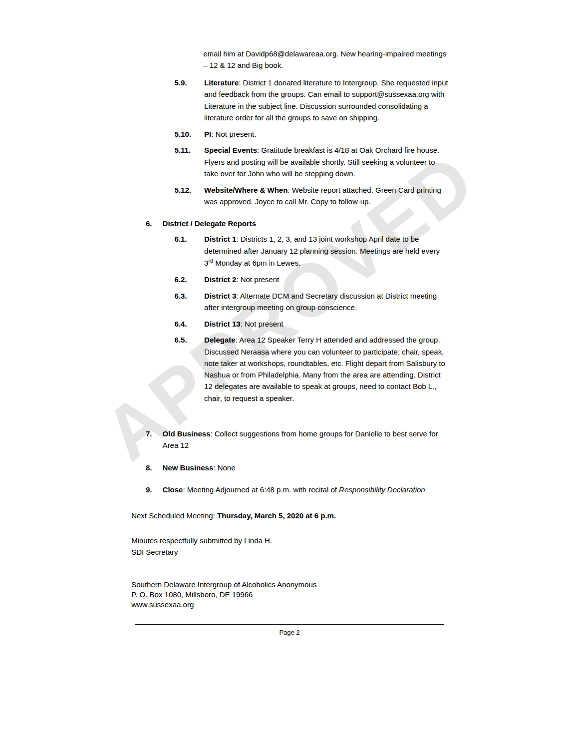APPROVED
email him at Davidp68@delawareaa.org. New hearing-impaired meetings – 12 & 12 and Big book.
5.9.
Literature: District 1 donated literature to Intergroup. She requested input and feedback from the groups. Can email to support@sussexaa.org with Literature in the subject line. Discussion surrounded consolidating a literature order for all the groups to save on shipping.
5.10.
PI: Not present.
5.11.
Special Events: Gratitude breakfast is 4/18 at Oak Orchard fire house. Flyers and posting will be available shortly. Still seeking a volunteer to take over for John who will be stepping down.
5.12.
Website/Where & When: Website report attached. Green Card printing was approved. Joyce to call Mr. Copy to follow-up.
6.
District / Delegate Reports
6.1.
District 1: Districts 1, 2, 3, and 13 joint workshop April date to be determined after January 12 planning session. Meetings are held every 3rd Monday at 6pm in Lewes.
6.2.
District 2: Not present
6.3.
District 3: Alternate DCM and Secretary discussion at District meeting after intergroup meeting on group conscience.
6.4.
District 13: Not present
6.5.
Delegate: Area 12 Speaker Terry H attended and addressed the group. Discussed Neraasa where you can volunteer to participate; chair, speak, note taker at workshops, roundtables, etc. Flight depart from Salisbury to Nashua or from Philadelphia. Many from the area are attending. District 12 delegates are available to speak at groups, need to contact Bob L., chair, to request a speaker.
7.
Old Business: Collect suggestions from home groups for Danielle to best serve for Area 12
8.
New Business: None
9.
Close: Meeting Adjourned at 6:48 p.m. with recital of Responsibility Declaration
Next Scheduled Meeting: Thursday, March 5, 2020 at 6 p.m.
Minutes respectfully submitted by Linda H.
SDI Secretary
Southern Delaware Intergroup of Alcoholics Anonymous
P. O. Box 1080, Millsboro, DE 19966
www.sussexaa.org
Page 2